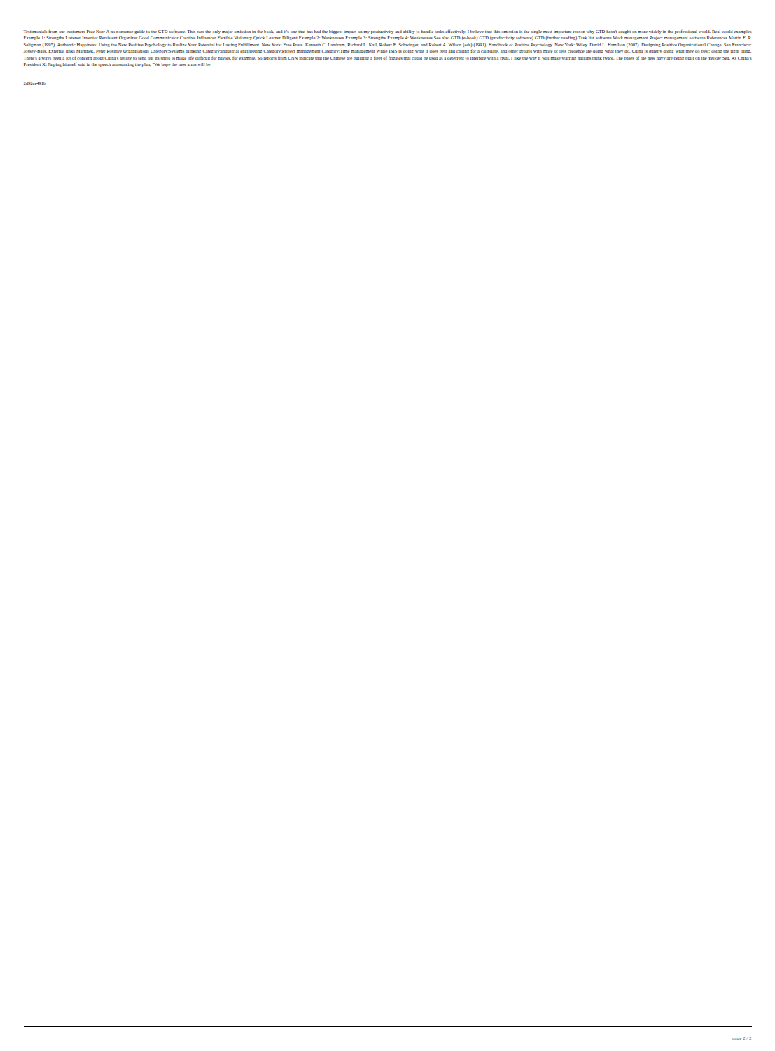Testimonials from our customers Free Now A no nonsense guide to the GTD software. This was the only major omission in the book, and it's one that has had the biggest impact on my productivity and ability to handle tasks effectively. I believe that this omission is the single most important reason why GTD hasn't caught on more widely in the professional world. Real world examples Example 1: Strengths Listener Inventor Persistent Organizer Good Communicator Creative Influencer Flexible Visionary Quick Learner Diligent Example 2: Weaknesses Example 3: Strengths Example 4: Weaknesses See also GTD (e-book) GTD (productivity software) GTD (further reading) Task list software Work management Project management software References Martin E. P. Seligman (1995). Authentic Happiness: Using the New Positive Psychology to Realize Your Potential for Lasting Fulfillment. New York: Free Press. Kenneth C. Landrum, Richard L. Kail, Robert E. Schwinger, and Robert A. Wilson (eds) (1991). Handbook of Positive Psychology. New York: Wiley. David L. Hamilton (2007). Designing Positive Organizational Change. San Francisco: Jossey-Bass. External links Martinek, Peter Positive Organisations Category:Systems thinking Category:Industrial engineering Category:Project management Category:Time management While ISIS is doing what it does best and calling for a caliphate, and other groups with more or less credence are doing what they do, China is quietly doing what they do best: doing the right thing. There's always been a lot of concern about China's ability to send out its ships to make life difficult for navies, for example. So reports from CNN indicate that the Chinese are building a fleet of frigates that could be used as a deterrent to interfere with a rival. I like the way it will make warring nations think twice. The bases of the new navy are being built on the Yellow Sea. As China's President Xi Jinping himself said in the speech announcing the plan, "We hope the new arms will be
2d92ce491b
page 2 / 2